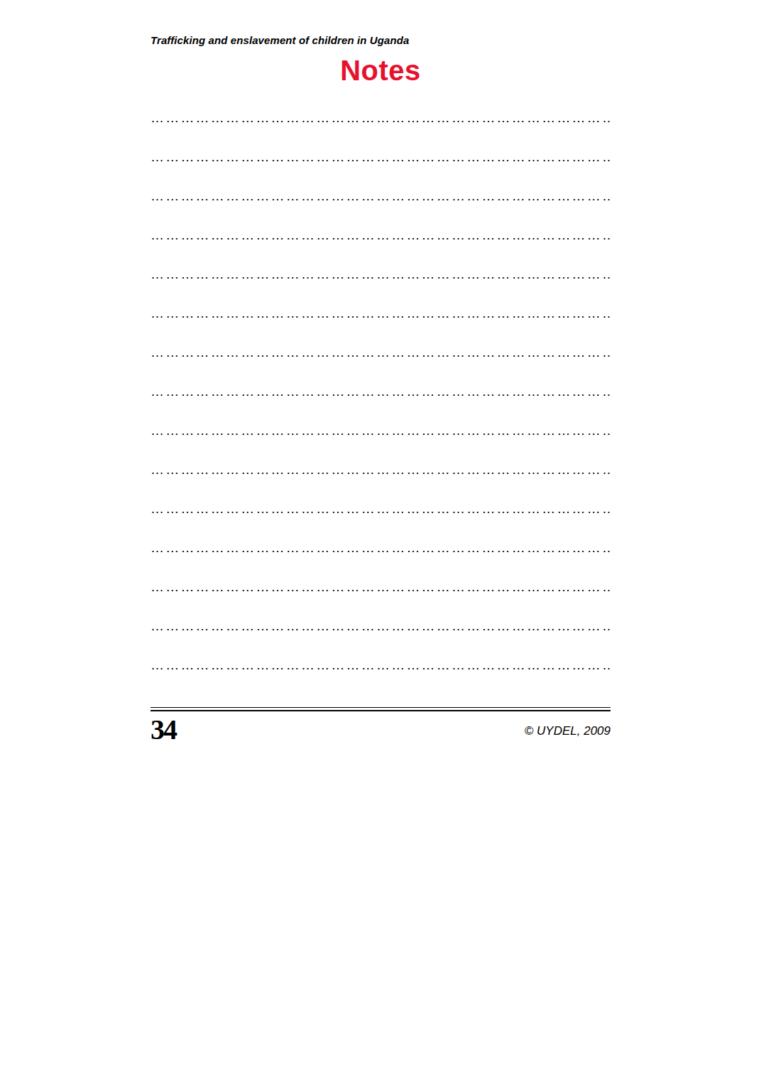Trafficking and enslavement of children in Uganda
Notes
……………………………………………………………………………………………
……………………………………………………………………………………………
……………………………………………………………………………………………
……………………………………………………………………………………………
……………………………………………………………………………………………
……………………………………………………………………………………………
……………………………………………………………………………………………
……………………………………………………………………………………………
……………………………………………………………………………………………
……………………………………………………………………………………………
……………………………………………………………………………………………
……………………………………………………………………………………………
……………………………………………………………………………………………
……………………………………………………………………………………………
……………………………………………………………………………………………
34 © UYDEL, 2009